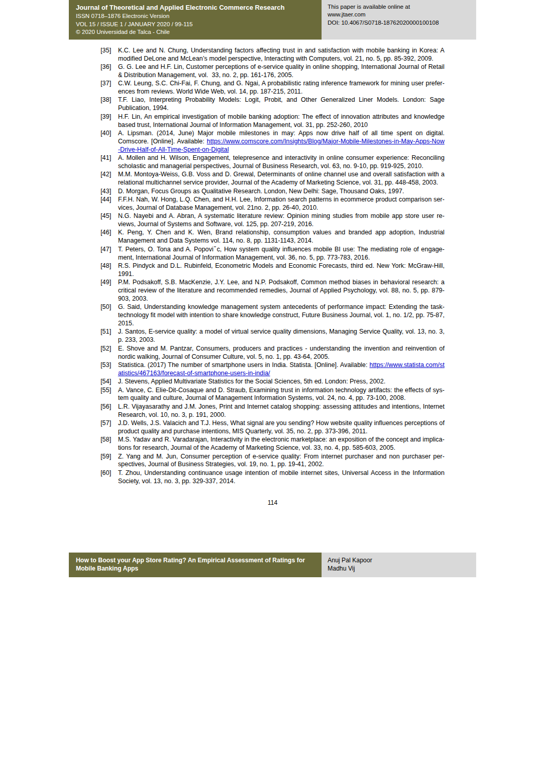Journal of Theoretical and Applied Electronic Commerce Research
ISSN 0718–1876 Electronic Version
VOL 15 / ISSUE 1 / JANUARY 2020 / 99-115
© 2020 Universidad de Talca - Chile
This paper is available online at
www.jtaer.com
DOI: 10.4067/S0718-18762020000100108
[35] K.C. Lee and N. Chung, Understanding factors affecting trust in and satisfaction with mobile banking in Korea: A modified DeLone and McLean’s model perspective, Interacting with Computers, vol. 21, no. 5, pp. 85-392, 2009.
[36] G. G. Lee and H.F. Lin, Customer perceptions of e-service quality in online shopping, International Journal of Retail & Distribution Management, vol. 33, no. 2, pp. 161-176, 2005.
[37] C.W. Leung, S.C. Chi-Fai, F. Chung, and G. Ngai, A probabilistic rating inference framework for mining user preferences from reviews. World Wide Web, vol. 14, pp. 187-215, 2011.
[38] T.F. Liao, Interpreting Probability Models: Logit, Probit, and Other Generalized Liner Models. London: Sage Publication, 1994.
[39] H.F. Lin, An empirical investigation of mobile banking adoption: The effect of innovation attributes and knowledge based trust, International Journal of Information Management, vol. 31, pp. 252-260, 2010
[40] A. Lipsman. (2014, June) Major mobile milestones in may: Apps now drive half of all time spent on digital. Comscore. [Online]. Available: https://www.comscore.com/Insights/Blog/Major-Mobile-Milestones-in-May-Apps-Now-Drive-Half-of-All-Time-Spent-on-Digital
[41] A. Mollen and H. Wilson, Engagement, telepresence and interactivity in online consumer experience: Reconciling scholastic and managerial perspectives, Journal of Business Research, vol. 63, no. 9-10, pp. 919-925, 2010.
[42] M.M. Montoya-Weiss, G.B. Voss and D. Grewal, Determinants of online channel use and overall satisfaction with a relational multichannel service provider, Journal of the Academy of Marketing Science, vol. 31, pp. 448-458, 2003.
[43] D. Morgan, Focus Groups as Qualitative Research. London, New Delhi: Sage, Thousand Oaks, 1997.
[44] F.F.H. Nah, W. Hong, L.Q. Chen, and H.H. Lee, Information search patterns in ecommerce product comparison services, Journal of Database Management, vol. 21no. 2, pp. 26-40, 2010.
[45] N.G. Nayebi and A. Abran, A systematic literature review: Opinion mining studies from mobile app store user reviews, Journal of Systems and Software, vol. 125, pp. 207-219, 2016.
[46] K. Peng, Y. Chen and K. Wen, Brand relationship, consumption values and branded app adoption, Industrial Management and Data Systems vol. 114, no. 8, pp. 1131-1143, 2014.
[47] T. Peters, O. Tona and A. Popoviˇc, How system quality influences mobile BI use: The mediating role of engagement, International Journal of Information Management, vol. 36, no. 5, pp. 773-783, 2016.
[48] R.S. Pindyck and D.L. Rubinfeld, Econometric Models and Economic Forecasts, third ed. New York: McGraw-Hill, 1991.
[49] P.M. Podsakoff, S.B. MacKenzie, J.Y. Lee, and N.P. Podsakoff, Common method biases in behavioral research: a critical review of the literature and recommended remedies, Journal of Applied Psychology, vol. 88, no. 5, pp. 879-903, 2003.
[50] G. Said, Understanding knowledge management system antecedents of performance impact: Extending the task-technology fit model with intention to share knowledge construct, Future Business Journal, vol. 1, no. 1/2, pp. 75-87, 2015.
[51] J. Santos, E-service quality: a model of virtual service quality dimensions, Managing Service Quality, vol. 13, no. 3, p. 233, 2003.
[52] E. Shove and M. Pantzar, Consumers, producers and practices - understanding the invention and reinvention of nordic walking, Journal of Consumer Culture, vol. 5, no. 1, pp. 43-64, 2005.
[53] Statistica. (2017) The number of smartphone users in India. Statista. [Online]. Available: https://www.statista.com/statistics/467163/forecast-of-smartphone-users-in-india/
[54] J. Stevens, Applied Multivariate Statistics for the Social Sciences, 5th ed. London: Press, 2002.
[55] A. Vance, C. Elie-Dit-Cosaque and D. Straub, Examining trust in information technology artifacts: the effects of system quality and culture, Journal of Management Information Systems, vol. 24, no. 4, pp. 73-100, 2008.
[56] L.R. Vijayasarathy and J.M. Jones, Print and Internet catalog shopping: assessing attitudes and intentions, Internet Research, vol. 10, no. 3, p. 191, 2000.
[57] J.D. Wells, J.S. Valacich and T.J. Hess, What signal are you sending? How website quality influences perceptions of product quality and purchase intentions, MIS Quarterly, vol. 35, no. 2, pp. 373-396, 2011.
[58] M.S. Yadav and R. Varadarajan, Interactivity in the electronic marketplace: an exposition of the concept and implications for research, Journal of the Academy of Marketing Science, vol. 33, no. 4, pp. 585-603, 2005.
[59] Z. Yang and M. Jun, Consumer perception of e-service quality: From internet purchaser and non purchaser perspectives, Journal of Business Strategies, vol. 19, no. 1, pp. 19-41, 2002.
[60] T. Zhou, Understanding continuance usage intention of mobile internet sites, Universal Access in the Information Society, vol. 13, no. 3, pp. 329-337, 2014.
114
How to Boost your App Store Rating? An Empirical Assessment of Ratings for Mobile Banking Apps
Anuj Pal Kapoor
Madhu Vij